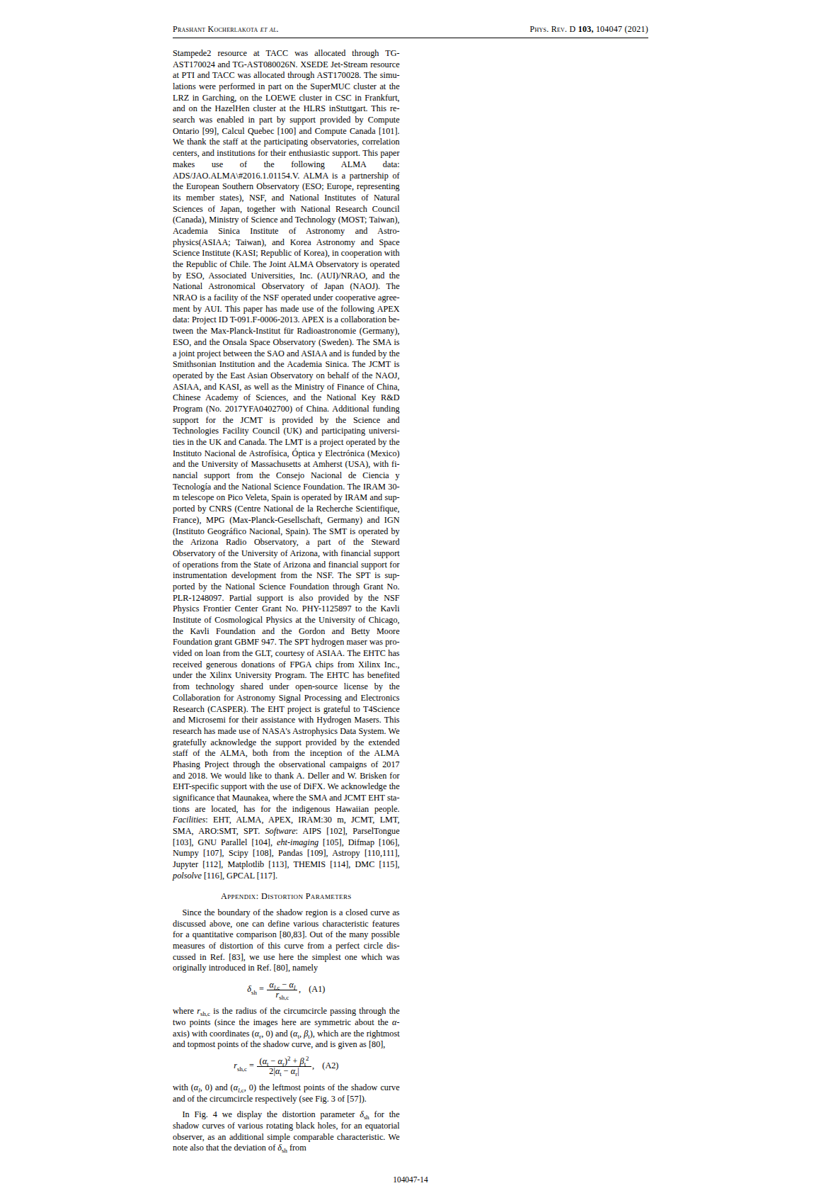Prashant Kocherlakota et al.
Phys. Rev. D 103, 104047 (2021)
Stampede2 resource at TACC was allocated through TG-AST170024 and TG-AST080026N. XSEDE Jet-Stream resource at PTI and TACC was allocated through AST170028. The simulations were performed in part on the SuperMUC cluster at the LRZ in Garching, on the LOEWE cluster in CSC in Frankfurt, and on the HazelHen cluster at the HLRS inStuttgart. This research was enabled in part by support provided by Compute Ontario [99], Calcul Quebec [100] and Compute Canada [101]. We thank the staff at the participating observatories, correlation centers, and institutions for their enthusiastic support. This paper makes use of the following ALMA data: ADS/JAO.ALMA\#2016.1.01154.V. ALMA is a partnership of the European Southern Observatory (ESO; Europe, representing its member states), NSF, and National Institutes of Natural Sciences of Japan, together with National Research Council (Canada), Ministry of Science and Technology (MOST; Taiwan), Academia Sinica Institute of Astronomy and Astro-physics(ASIAA; Taiwan), and Korea Astronomy and Space Science Institute (KASI; Republic of Korea), in cooperation with the Republic of Chile. The Joint ALMA Observatory is operated by ESO, Associated Universities, Inc. (AUI)/NRAO, and the National Astronomical Observatory of Japan (NAOJ). The NRAO is a facility of the NSF operated under cooperative agreement by AUI. This paper has made use of the following APEX data: Project ID T-091.F-0006-2013. APEX is a collaboration between the Max-Planck-Institut für Radioastronomie (Germany), ESO, and the Onsala Space Observatory (Sweden). The SMA is a joint project between the SAO and ASIAA and is funded by the Smithsonian Institution and the Academia Sinica. The JCMT is operated by the East Asian Observatory on behalf of the NAOJ, ASIAA, and KASI, as well as the Ministry of Finance of China, Chinese Academy of Sciences, and the National Key R&D Program (No. 2017YFA0402700) of China. Additional funding support for the JCMT is provided by the Science and Technologies Facility Council (UK) and participating universities in the UK and Canada. The LMT is a project operated by the Instituto Nacional de Astrofísica, Óptica y Electrónica (Mexico) and the University of Massachusetts at Amherst (USA), with financial support from the Consejo Nacional de Ciencia y Tecnología and the National Science Foundation. The IRAM 30-m telescope on Pico Veleta, Spain is operated by IRAM and supported by CNRS (Centre National de la Recherche Scientifique, France), MPG (Max-Planck-Gesellschaft, Germany) and IGN (Instituto Geográfico Nacional, Spain). The SMT is operated by the Arizona Radio Observatory, a part of the Steward Observatory of the University of Arizona, with financial support of operations from the State of Arizona and financial support for instrumentation development from the NSF. The SPT is supported by the National Science Foundation through Grant No. PLR-1248097. Partial support is also provided by the NSF Physics Frontier Center Grant No. PHY-1125897 to the Kavli Institute of Cosmological Physics at the University of Chicago, the Kavli Foundation and the Gordon and Betty Moore Foundation grant GBMF 947. The SPT hydrogen maser was provided on loan from the GLT, courtesy of ASIAA. The EHTC has received generous donations of FPGA chips from Xilinx Inc., under the Xilinx University Program. The EHTC has benefited from technology shared under open-source license by the Collaboration for Astronomy Signal Processing and Electronics Research (CASPER). The EHT project is grateful to T4Science and Microsemi for their assistance with Hydrogen Masers. This research has made use of NASA's Astrophysics Data System. We gratefully acknowledge the support provided by the extended staff of the ALMA, both from the inception of the ALMA Phasing Project through the observational campaigns of 2017 and 2018. We would like to thank A. Deller and W. Brisken for EHT-specific support with the use of DiFX. We acknowledge the significance that Maunakea, where the SMA and JCMT EHT stations are located, has for the indigenous Hawaiian people. Facilities: EHT, ALMA, APEX, IRAM:30 m, JCMT, LMT, SMA, ARO:SMT, SPT. Software: AIPS [102], ParselTongue [103], GNU Parallel [104], eht-imaging [105], Difmap [106], Numpy [107], Scipy [108], Pandas [109], Astropy [110,111], Jupyter [112], Matplotlib [113], THEMIS [114], DMC [115], polsolve [116], GPCAL [117].
Appendix: Distortion Parameters
Since the boundary of the shadow region is a closed curve as discussed above, one can define various characteristic features for a quantitative comparison [80,83]. Out of the many possible measures of distortion of this curve from a perfect circle discussed in Ref. [83], we use here the simplest one which was originally introduced in Ref. [80], namely
δsh = αl,c − αl rsh,c ,
(A1)
where rsh,c is the radius of the circumcircle passing through the two points (since the images here are symmetric about the α-axis) with coordinates (αr, 0) and (αt, βt), which are the rightmost and topmost points of the shadow curve, and is given as [80],
rsh,c = (αt − αr)2 + βt2 2|αt − αr| ,
(A2)
with (αl, 0) and (αl,c, 0) the leftmost points of the shadow curve and of the circumcircle respectively (see Fig. 3 of [57]).
In Fig. 4 we display the distortion parameter δsh for the shadow curves of various rotating black holes, for an equatorial observer, as an additional simple comparable characteristic. We note also that the deviation of δsh from
104047-14